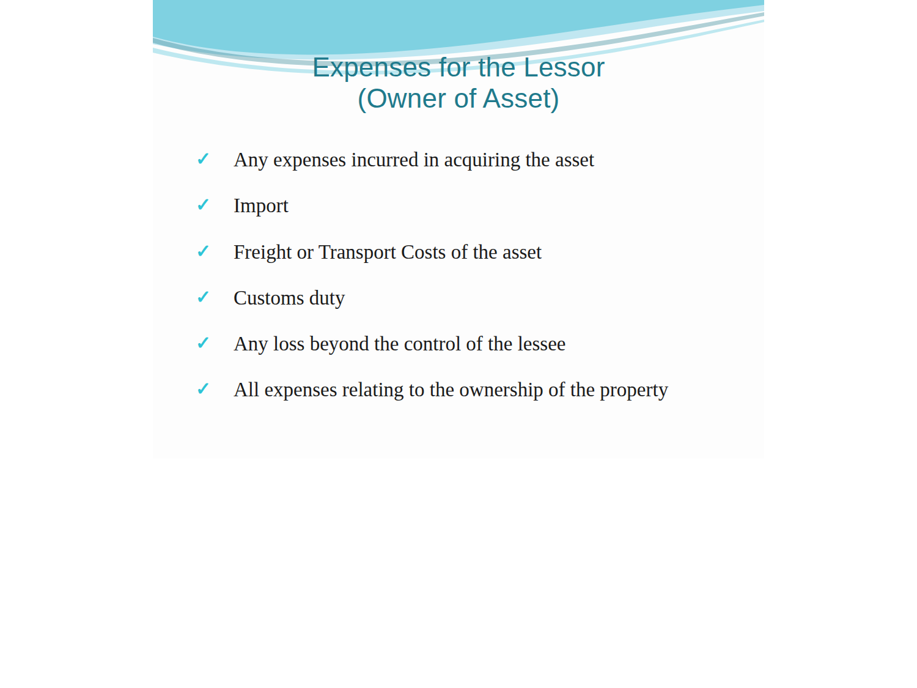Expenses for the Lessor(Owner of Asset)
Any expenses incurred in acquiring the asset
Import
Freight or Transport Costs of the asset
Customs duty
Any loss beyond the control of the lessee
All expenses relating to the ownership of the property